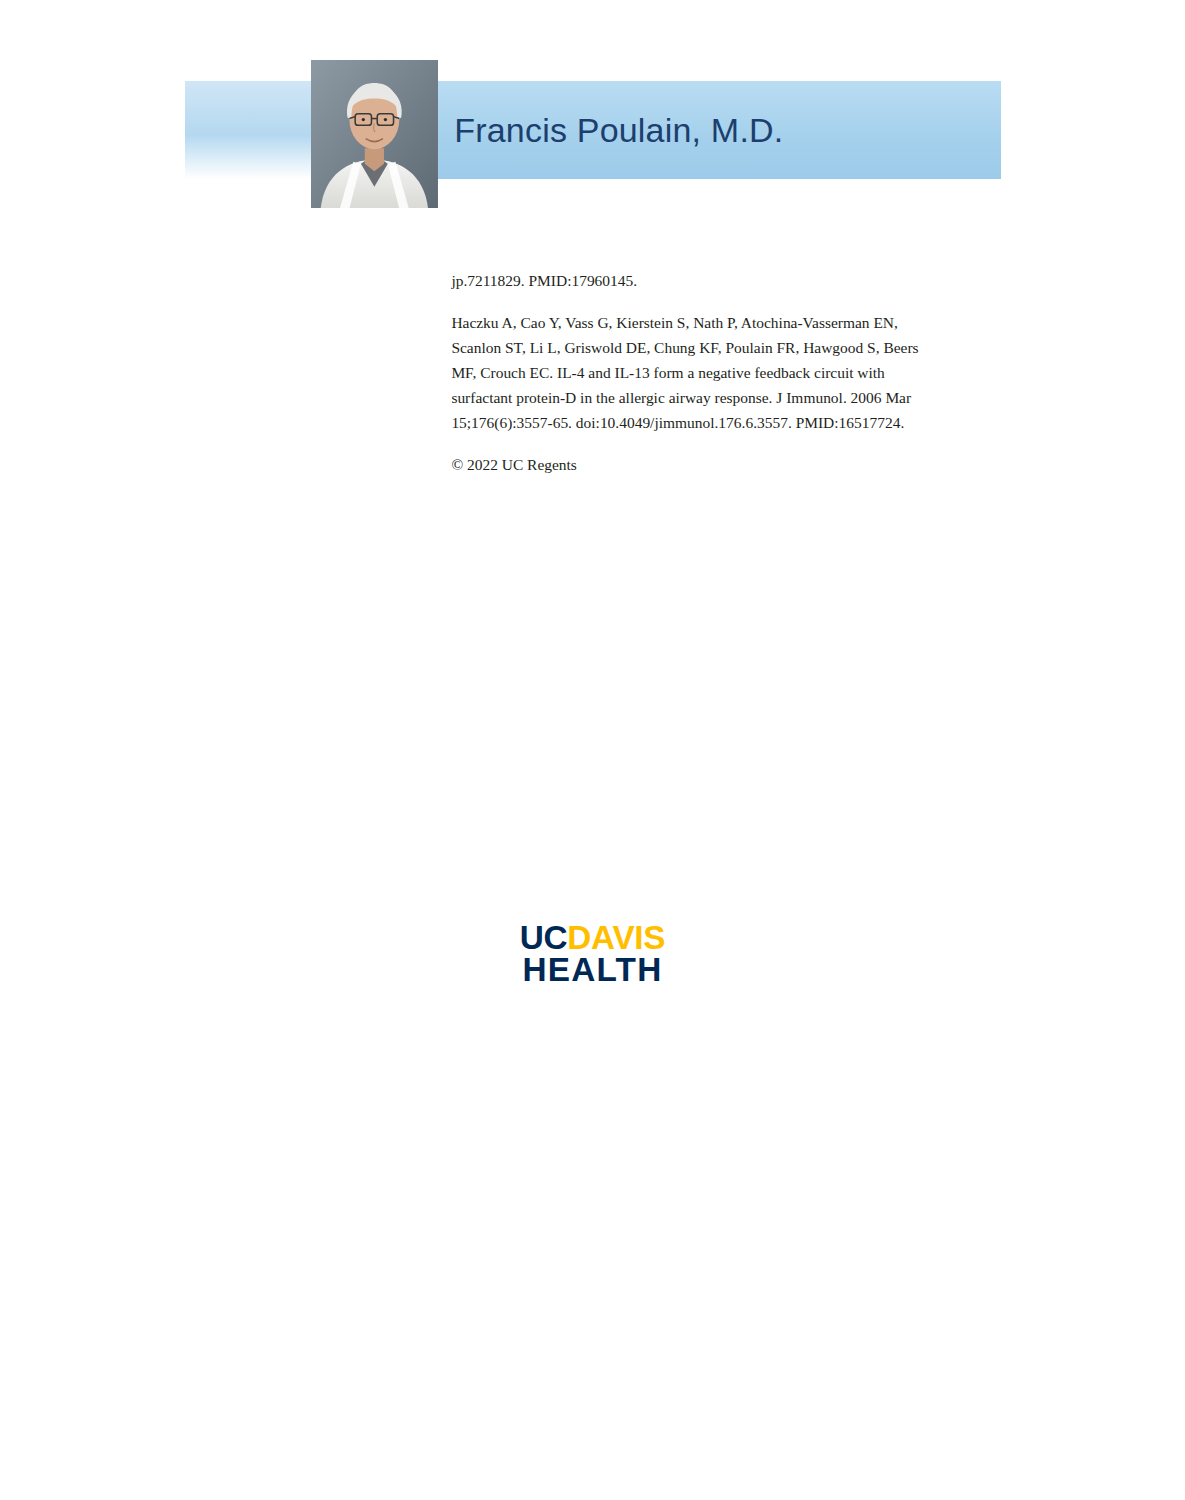Francis Poulain, M.D.
jp.7211829. PMID:17960145.
Haczku A, Cao Y, Vass G, Kierstein S, Nath P, Atochina-Vasserman EN, Scanlon ST, Li L, Griswold DE, Chung KF, Poulain FR, Hawgood S, Beers MF, Crouch EC. IL-4 and IL-13 form a negative feedback circuit with surfactant protein-D in the allergic airway response. J Immunol. 2006 Mar 15;176(6):3557-65. doi:10.4049/jimmunol.176.6.3557. PMID:16517724.
© 2022 UC Regents
UC DAVIS
HEALTH